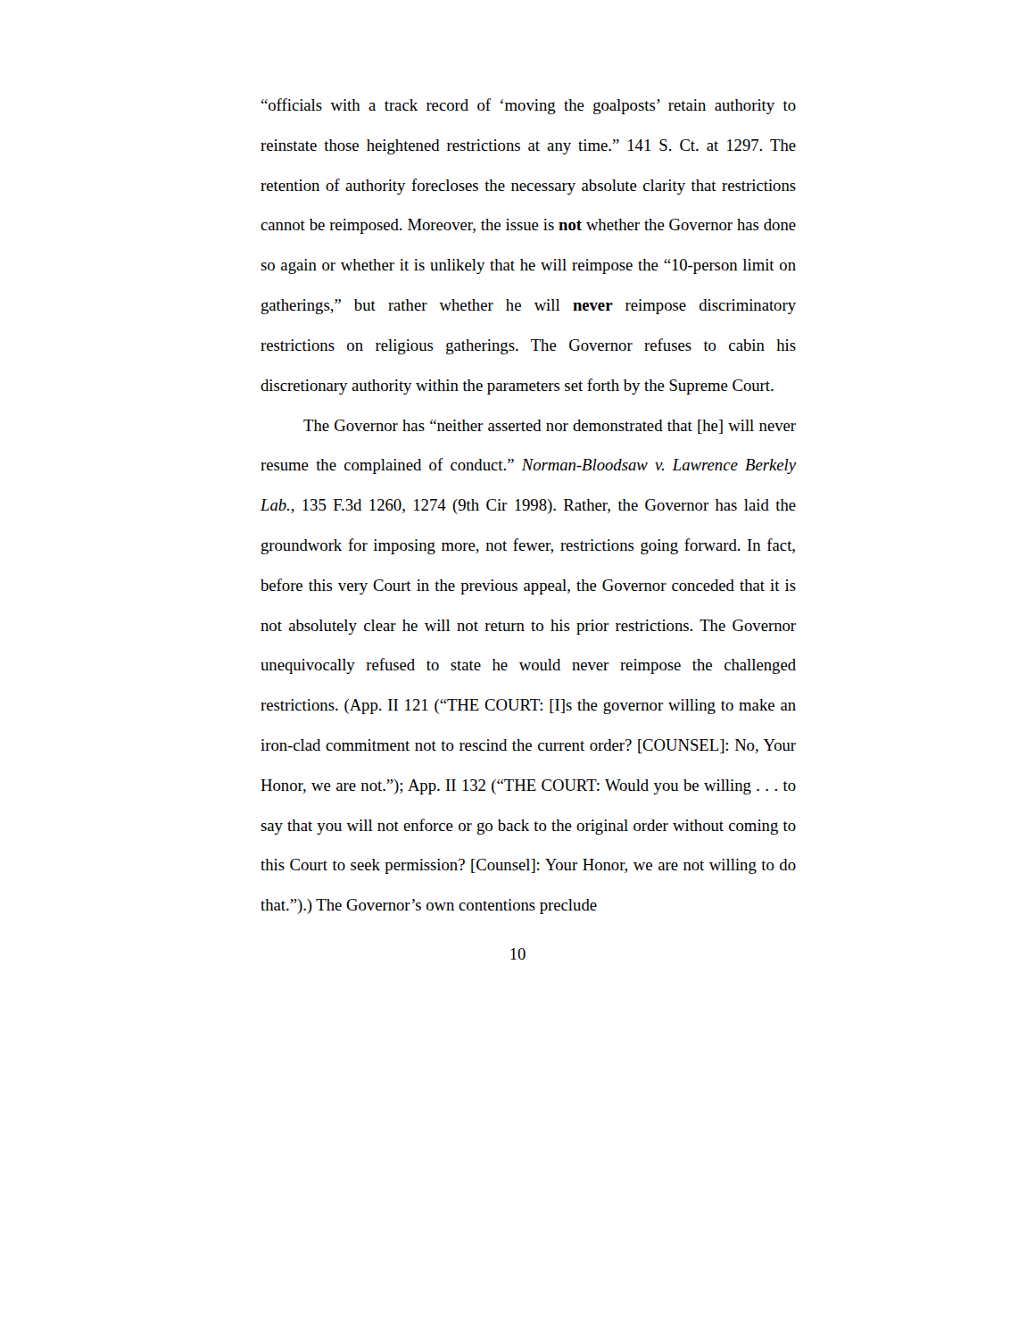“officials with a track record of ‘moving the goalposts’ retain authority to reinstate those heightened restrictions at any time.” 141 S. Ct. at 1297. The retention of authority forecloses the necessary absolute clarity that restrictions cannot be reimposed. Moreover, the issue is not whether the Governor has done so again or whether it is unlikely that he will reimpose the “10-person limit on gatherings,” but rather whether he will never reimpose discriminatory restrictions on religious gatherings. The Governor refuses to cabin his discretionary authority within the parameters set forth by the Supreme Court.
The Governor has “neither asserted nor demonstrated that [he] will never resume the complained of conduct.” Norman-Bloodsaw v. Lawrence Berkely Lab., 135 F.3d 1260, 1274 (9th Cir 1998). Rather, the Governor has laid the groundwork for imposing more, not fewer, restrictions going forward. In fact, before this very Court in the previous appeal, the Governor conceded that it is not absolutely clear he will not return to his prior restrictions. The Governor unequivocally refused to state he would never reimpose the challenged restrictions. (App. II 121 (“THE COURT: [I]s the governor willing to make an iron-clad commitment not to rescind the current order? [COUNSEL]: No, Your Honor, we are not.”); App. II 132 (“THE COURT: Would you be willing . . . to say that you will not enforce or go back to the original order without coming to this Court to seek permission? [Counsel]: Your Honor, we are not willing to do that.”).) The Governor’s own contentions preclude
10